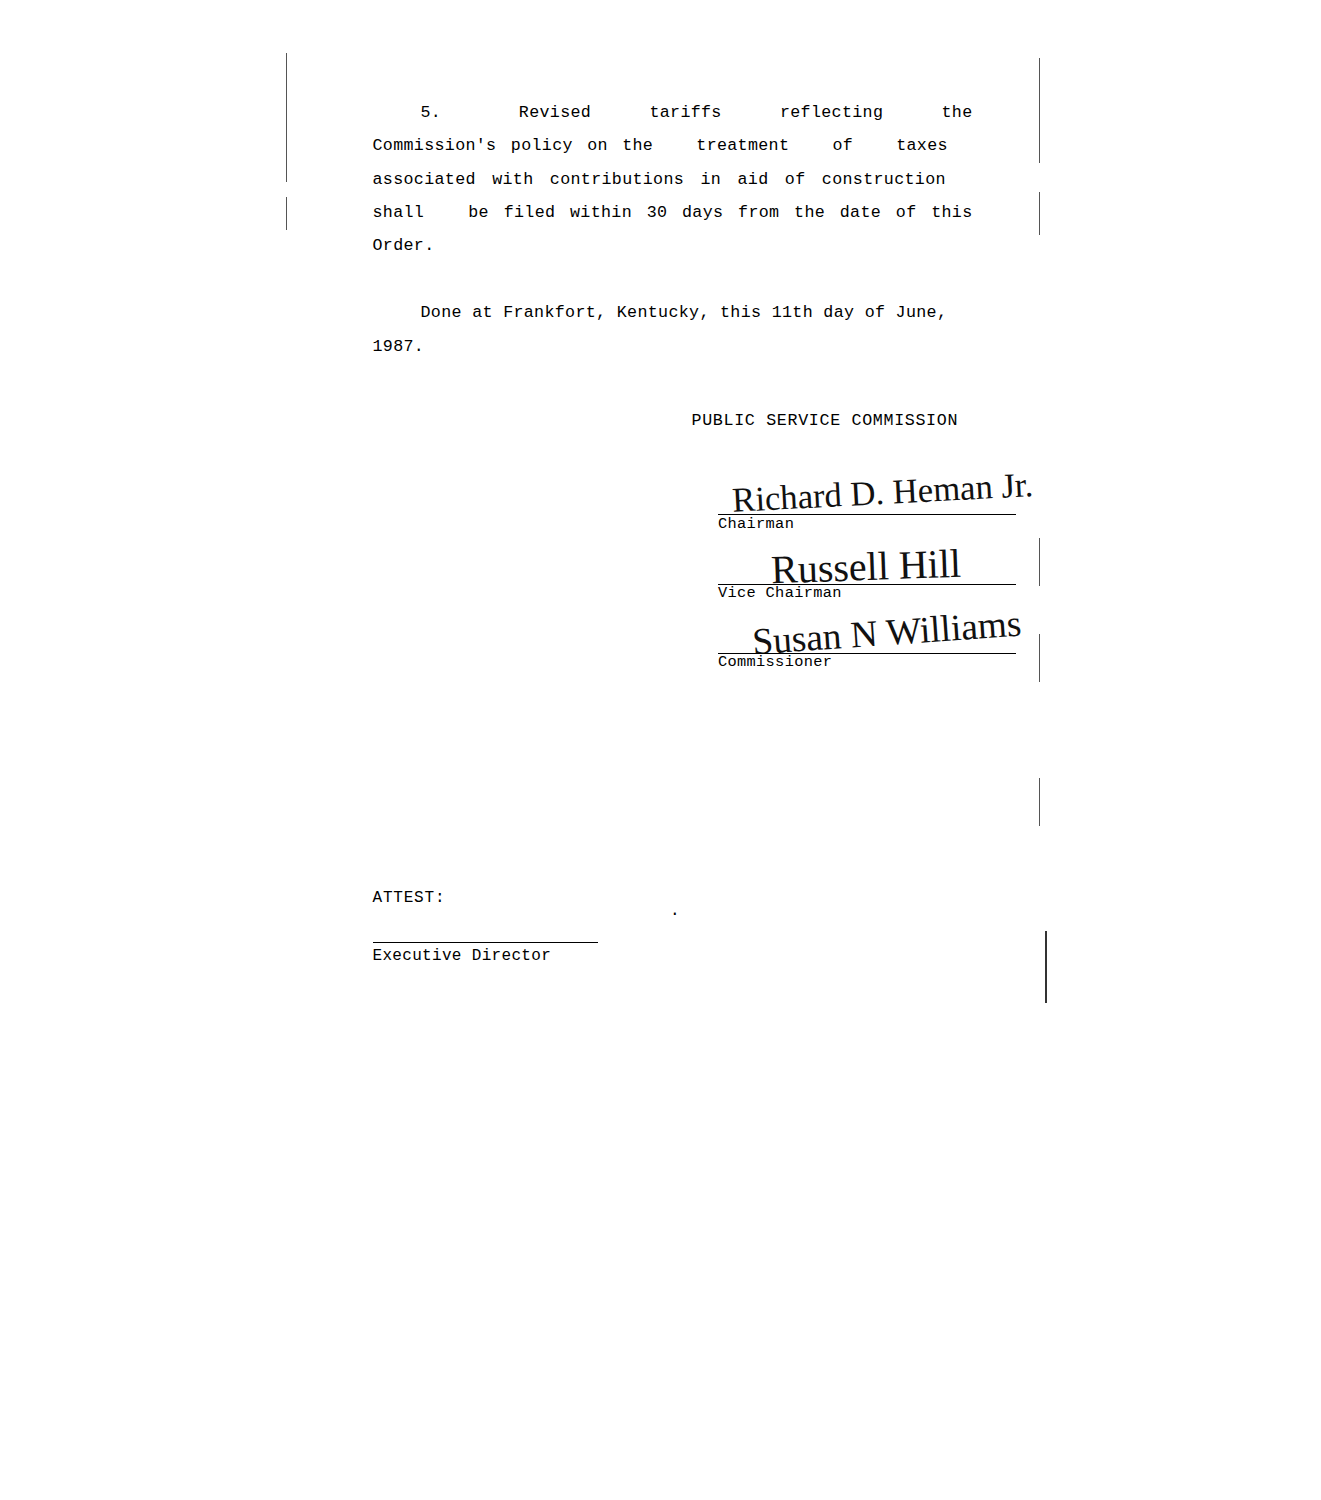5. Revised tariffs reflecting the Commission's policy on the treatment of taxes associated with contributions in aid of construction shall be filed within 30 days from the date of this Order.
Done at Frankfort, Kentucky, this 11th day of June, 1987.
PUBLIC SERVICE COMMISSION
Richard D. Heman Jr.
Chairman
Russell Hill
Vice Chairman
Susan N Williams
Commissioner
ATTEST:
.
Executive Director